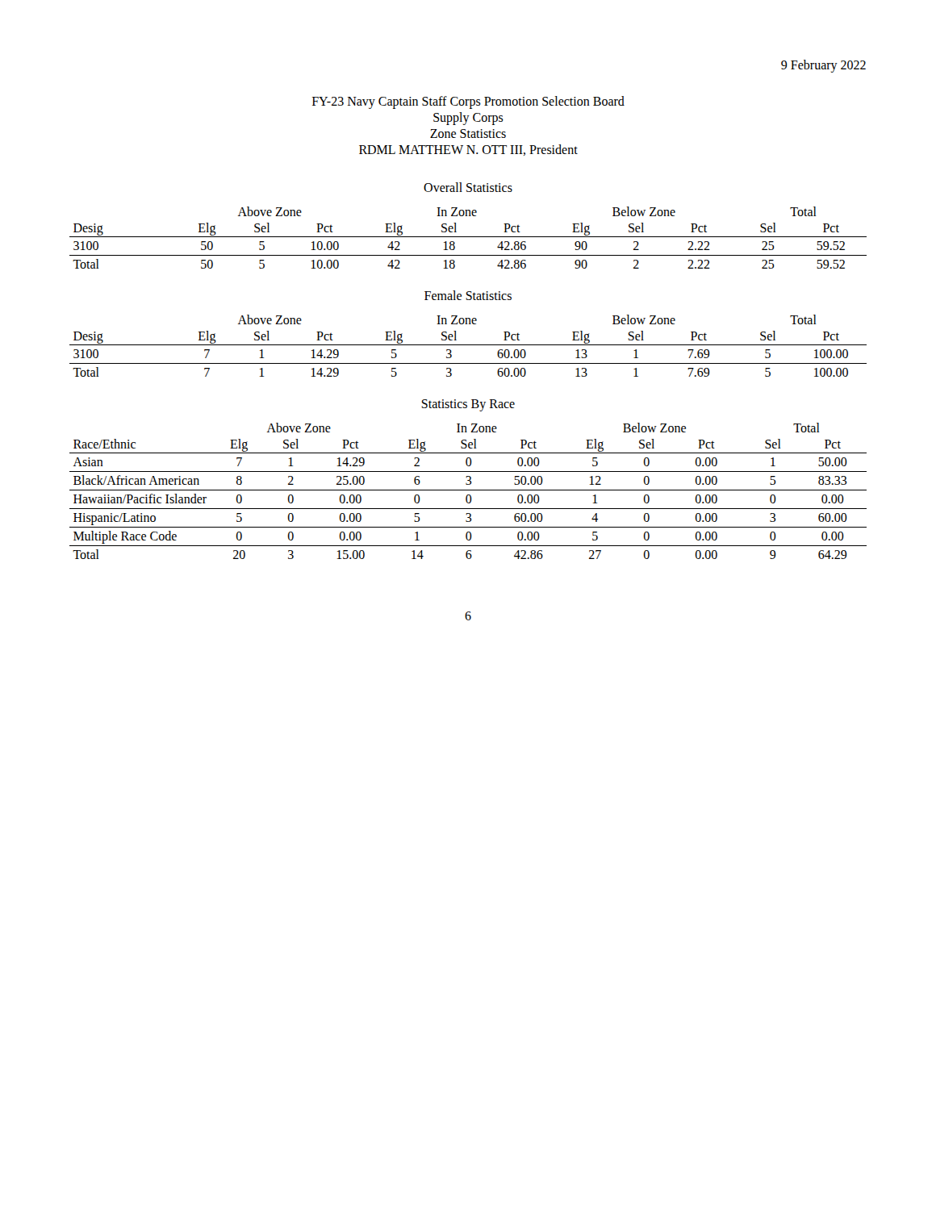9 February 2022
FY-23 Navy Captain Staff Corps Promotion Selection Board
Supply Corps
Zone Statistics
RDML MATTHEW N. OTT III, President
Overall Statistics
| | Above Zone | | In Zone | | Below Zone | | Total |
| --- | --- | --- | --- | --- | --- | --- | --- |
| Desig | Elg | Sel | Pct | | Elg | Sel | Pct | | Elg | Sel | Pct | | Sel | Pct |
| 3100 | 50 | 5 | 10.00 | | 42 | 18 | 42.86 | | 90 | 2 | 2.22 | | 25 | 59.52 |
| Total | 50 | 5 | 10.00 | | 42 | 18 | 42.86 | | 90 | 2 | 2.22 | | 25 | 59.52 |
Female Statistics
| | Above Zone | | In Zone | | Below Zone | | Total |
| --- | --- | --- | --- | --- | --- | --- | --- |
| Desig | Elg | Sel | Pct | | Elg | Sel | Pct | | Elg | Sel | Pct | | Sel | Pct |
| 3100 | 7 | 1 | 14.29 | | 5 | 3 | 60.00 | | 13 | 1 | 7.69 | | 5 | 100.00 |
| Total | 7 | 1 | 14.29 | | 5 | 3 | 60.00 | | 13 | 1 | 7.69 | | 5 | 100.00 |
Statistics By Race
| | Above Zone | | In Zone | | Below Zone | | Total |
| --- | --- | --- | --- | --- | --- | --- | --- |
| Race/Ethnic | Elg | Sel | Pct | | Elg | Sel | Pct | | Elg | Sel | Pct | | Sel | Pct |
| Asian | 7 | 1 | 14.29 | | 2 | 0 | 0.00 | | 5 | 0 | 0.00 | | 1 | 50.00 |
| Black/African American | 8 | 2 | 25.00 | | 6 | 3 | 50.00 | | 12 | 0 | 0.00 | | 5 | 83.33 |
| Hawaiian/Pacific Islander | 0 | 0 | 0.00 | | 0 | 0 | 0.00 | | 1 | 0 | 0.00 | | 0 | 0.00 |
| Hispanic/Latino | 5 | 0 | 0.00 | | 5 | 3 | 60.00 | | 4 | 0 | 0.00 | | 3 | 60.00 |
| Multiple Race Code | 0 | 0 | 0.00 | | 1 | 0 | 0.00 | | 5 | 0 | 0.00 | | 0 | 0.00 |
| Total | 20 | 3 | 15.00 | | 14 | 6 | 42.86 | | 27 | 0 | 0.00 | | 9 | 64.29 |
6